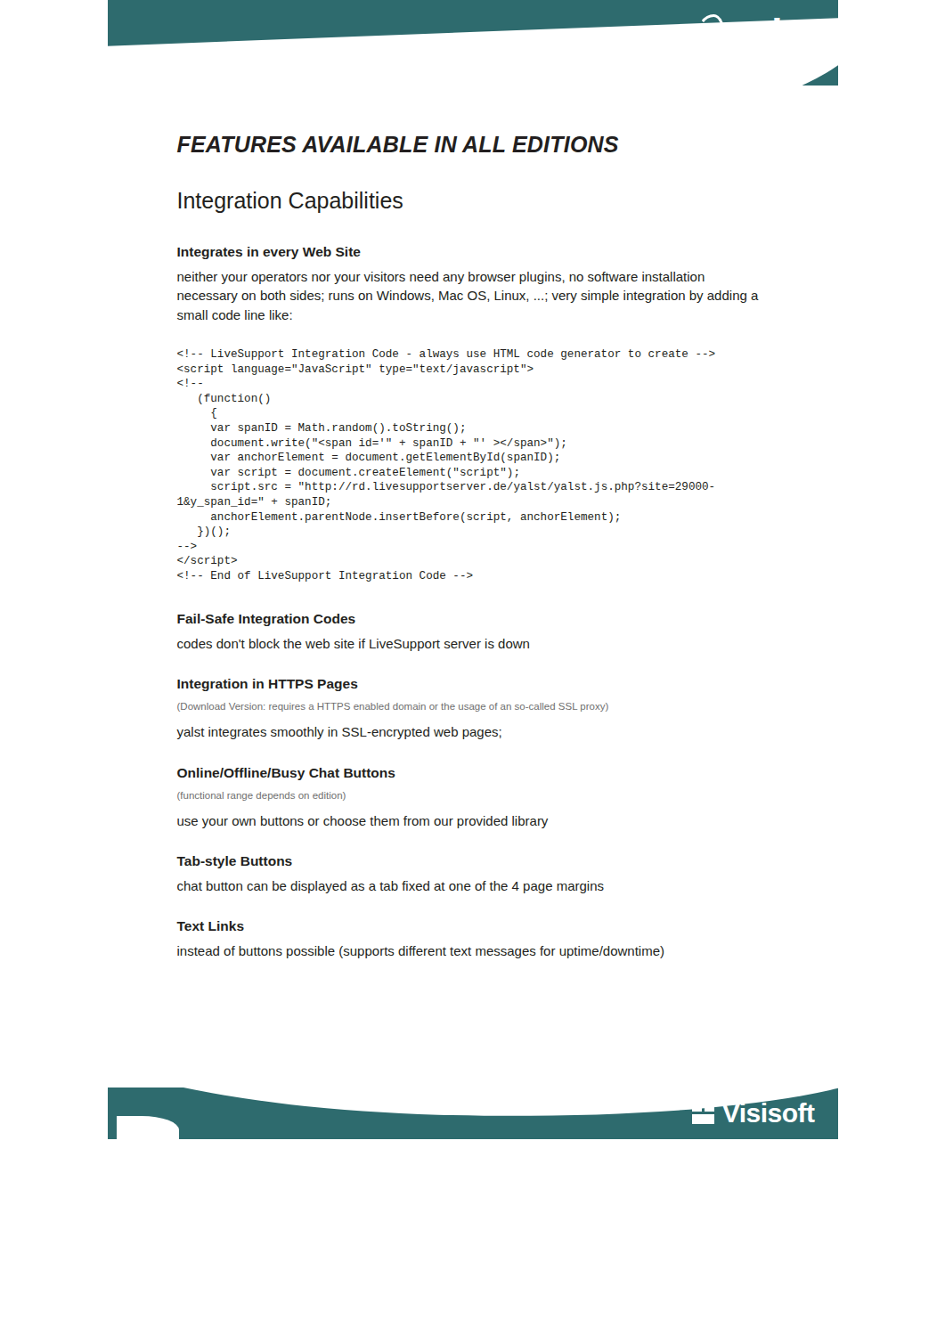yalst
FEATURES AVAILABLE IN ALL EDITIONS
Integration Capabilities
Integrates in every Web Site
neither your operators nor your visitors need any browser plugins, no software installation necessary on both sides; runs on Windows, Mac OS, Linux, ...; very simple integration by adding a small code line like:
<!-- LiveSupport Integration Code - always use HTML code generator to create --> <script language="JavaScript" type="text/javascript"> <!-- (function() { var spanID = Math.random().toString(); document.write("<span id='" + spanID + "' ></span>"); var anchorElement = document.getElementById(spanID); var script = document.createElement("script"); script.src = "http://rd.livesupportserver.de/yalst/yalst.js.php?site=29000-1&y_span_id=" + spanID; anchorElement.parentNode.insertBefore(script, anchorElement); })(); --> </script> <!-- End of LiveSupport Integration Code -->
Fail-Safe Integration Codes
codes don't block the web site if LiveSupport server is down
Integration in HTTPS Pages
(Download Version: requires a HTTPS enabled domain or the usage of an so-called SSL proxy)
yalst integrates smoothly in SSL-encrypted web pages;
Online/Offline/Busy Chat Buttons
(functional range depends on edition)
use your own buttons or choose them from our provided library
Tab-style Buttons
chat button can be displayed as a tab fixed at one of the 4 page margins
Text Links
instead of buttons possible (supports different text messages for uptime/downtime)
Visisoft